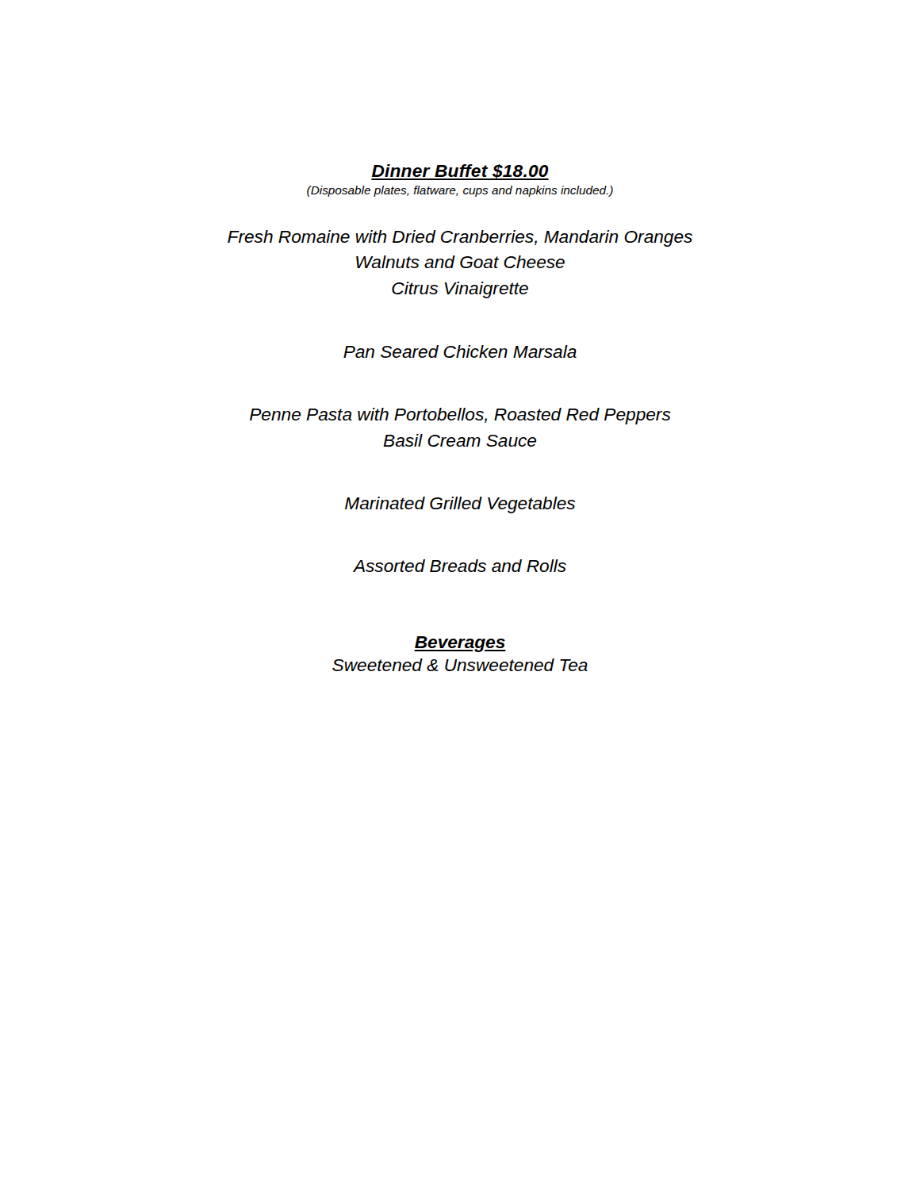Dinner Buffet $18.00
(Disposable plates, flatware, cups and napkins included.)
Fresh Romaine with Dried Cranberries, Mandarin Oranges
Walnuts and Goat Cheese
Citrus Vinaigrette
Pan Seared Chicken Marsala
Penne Pasta with Portobellos, Roasted Red Peppers
Basil Cream Sauce
Marinated Grilled Vegetables
Assorted Breads and Rolls
Beverages
Sweetened & Unsweetened Tea